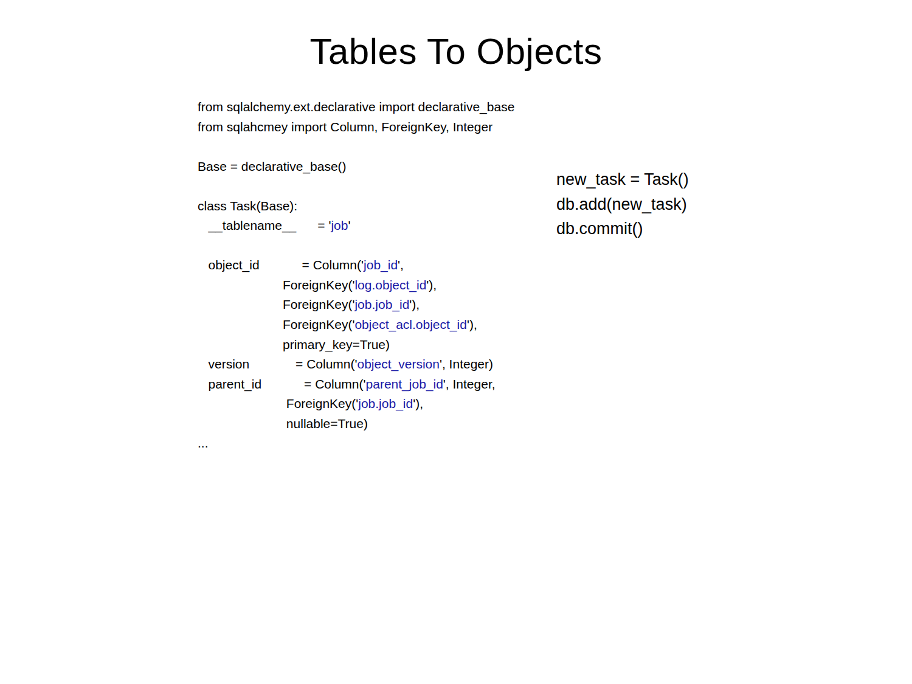Tables To Objects
from sqlalchemy.ext.declarative import declarative_base from sqlahcmey import Column, ForeignKey, Integer Base = declarative_base() class Task(Base): __tablename__ = 'job' object_id = Column('job_id', ForeignKey('log.object_id'), ForeignKey('job.job_id'), ForeignKey('object_acl.object_id'), primary_key=True) version = Column('object_version', Integer) parent_id = Column('parent_job_id', Integer, ForeignKey('job.job_id'), nullable=True) ...
new_task = Task() db.add(new_task) db.commit()